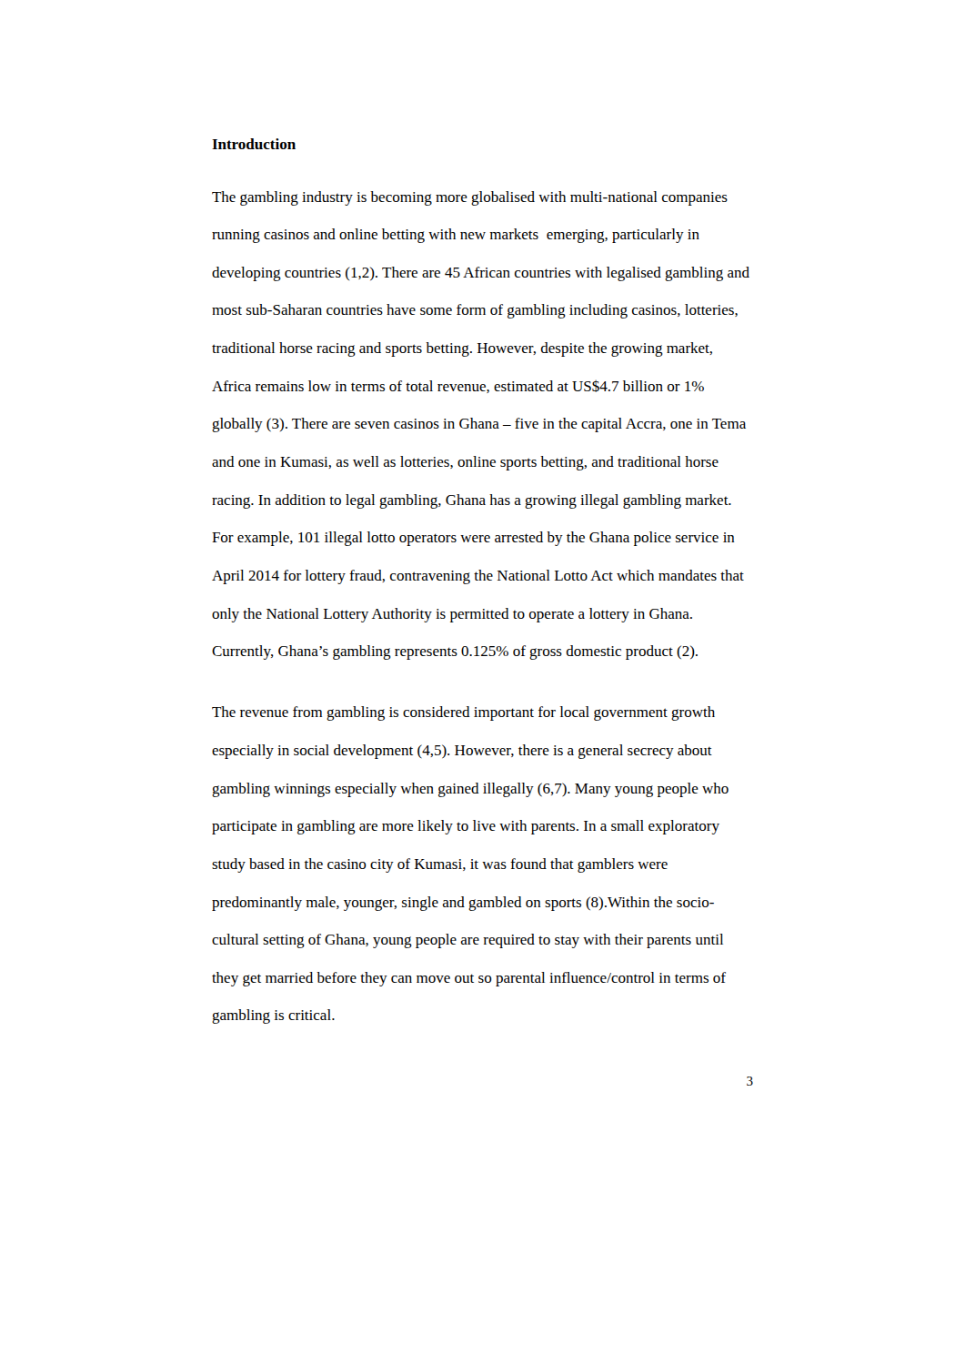Introduction
The gambling industry is becoming more globalised with multi-national companies running casinos and online betting with new markets emerging, particularly in developing countries (1,2). There are 45 African countries with legalised gambling and most sub-Saharan countries have some form of gambling including casinos, lotteries, traditional horse racing and sports betting. However, despite the growing market, Africa remains low in terms of total revenue, estimated at US$4.7 billion or 1% globally (3). There are seven casinos in Ghana – five in the capital Accra, one in Tema and one in Kumasi, as well as lotteries, online sports betting, and traditional horse racing. In addition to legal gambling, Ghana has a growing illegal gambling market. For example, 101 illegal lotto operators were arrested by the Ghana police service in April 2014 for lottery fraud, contravening the National Lotto Act which mandates that only the National Lottery Authority is permitted to operate a lottery in Ghana. Currently, Ghana’s gambling represents 0.125% of gross domestic product (2).
The revenue from gambling is considered important for local government growth especially in social development (4,5). However, there is a general secrecy about gambling winnings especially when gained illegally (6,7). Many young people who participate in gambling are more likely to live with parents. In a small exploratory study based in the casino city of Kumasi, it was found that gamblers were predominantly male, younger, single and gambled on sports (8).Within the socio-cultural setting of Ghana, young people are required to stay with their parents until they get married before they can move out so parental influence/control in terms of gambling is critical.
3